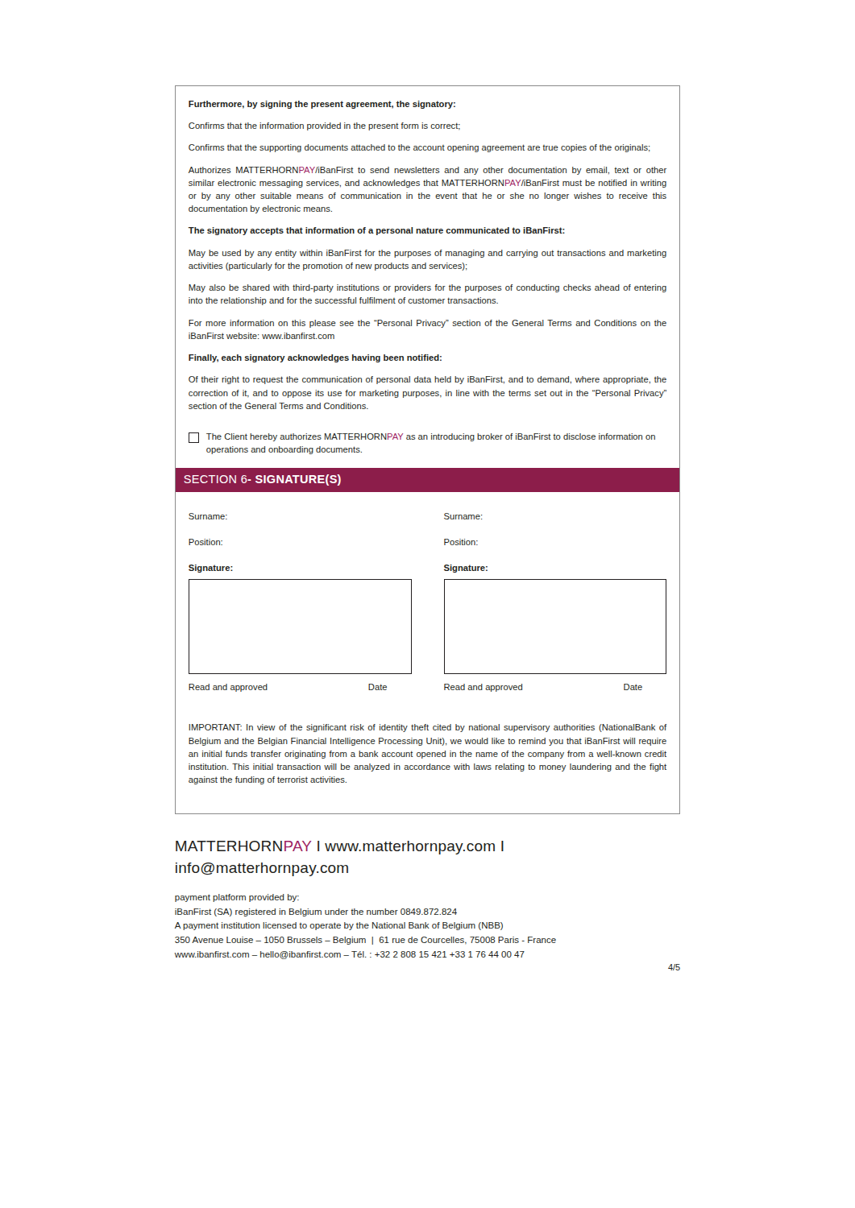Furthermore, by signing the present agreement, the signatory:
Confirms that the information provided in the present form is correct;
Confirms that the supporting documents attached to the account opening agreement are true copies of the originals;
Authorizes MATTERHORNPAY/iBanFirst to send newsletters and any other documentation by email, text or other similar electronic messaging services, and acknowledges that MATTERHORNPAY/iBanFirst must be notified in writing or by any other suitable means of communication in the event that he or she no longer wishes to receive this documentation by electronic means.
The signatory accepts that information of a personal nature communicated to iBanFirst:
May be used by any entity within iBanFirst for the purposes of managing and carrying out transactions and marketing activities (particularly for the promotion of new products and services);
May also be shared with third-party institutions or providers for the purposes of conducting checks ahead of entering into the relationship and for the successful fulfilment of customer transactions.
For more information on this please see the “Personal Privacy” section of the General Terms and Conditions on the iBanFirst website: www.ibanfirst.com
Finally, each signatory acknowledges having been notified:
Of their right to request the communication of personal data held by iBanFirst, and to demand, where appropriate, the correction of it, and to oppose its use for marketing purposes, in line with the terms set out in the “Personal Privacy” section of the General Terms and Conditions.
The Client hereby authorizes MATTERHORNPAY as an introducing broker of iBanFirst to disclose information on operations and onboarding documents.
SECTION 6- SIGNATURE(S)
Surname:
Position:
Signature:
Read and approved Date
Surname:
Position:
Signature:
Read and approved Date
IMPORTANT: In view of the significant risk of identity theft cited by national supervisory authorities (NationalBank of Belgium and the Belgian Financial Intelligence Processing Unit), we would like to remind you that iBanFirst will require an initial funds transfer originating from a bank account opened in the name of the company from a well-known credit institution. This initial transaction will be analyzed in accordance with laws relating to money laundering and the fight against the funding of terrorist activities.
MATTERHORNPAY I www.matterhornpay.com I info@matterhornpay.com
payment platform provided by:
iBanFirst (SA) registered in Belgium under the number 0849.872.824
A payment institution licensed to operate by the National Bank of Belgium (NBB)
350 Avenue Louise – 1050 Brussels – Belgium | 61 rue de Courcelles, 75008 Paris - France
www.ibanfirst.com – hello@ibanfirst.com – Tél. : +32 2 808 15 421 +33 1 76 44 00 47
4/5